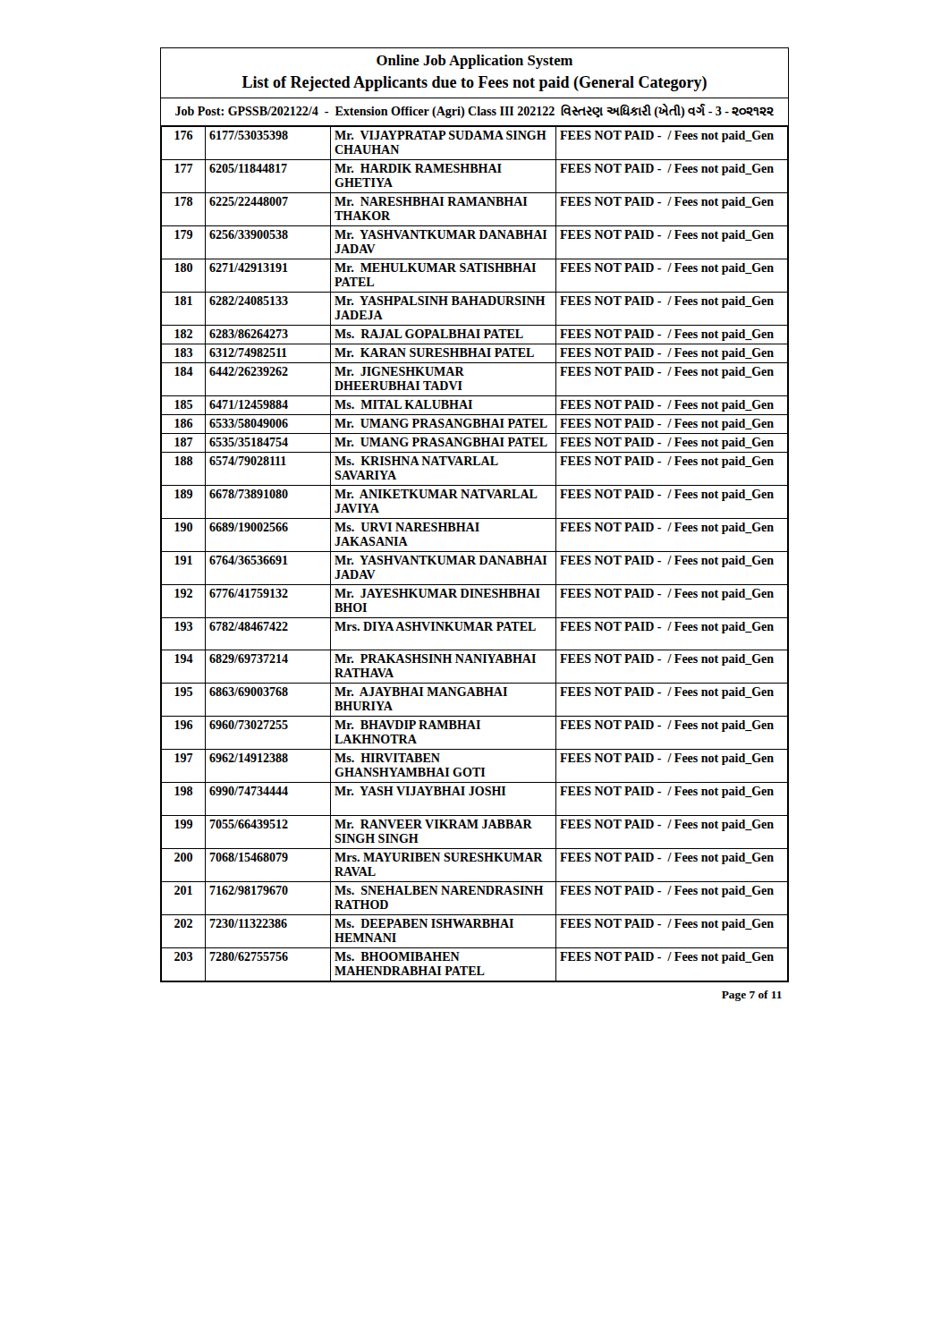Online Job Application System
List of Rejected Applicants due to Fees not paid (General Category)
Job Post: GPSSB/202122/4 - Extension Officer (Agri) Class III 202122 વિસ્તરણ અધિકારી (ખેતી) વર્ગ - 3 - ૨૦૨૧૨૨
| 176 | 6177/53035398 | Mr. VIJAYPRATAP SUDAMA SINGH CHAUHAN | FEES NOT PAID - / Fees not paid_Gen |
| 177 | 6205/11844817 | Mr. HARDIK RAMESHBHAI GHETIYA | FEES NOT PAID - / Fees not paid_Gen |
| 178 | 6225/22448007 | Mr. NARESHBHAI RAMANBHAI THAKOR | FEES NOT PAID - / Fees not paid_Gen |
| 179 | 6256/33900538 | Mr. YASHVANTKUMAR DANABHAI JADAV | FEES NOT PAID - / Fees not paid_Gen |
| 180 | 6271/42913191 | Mr. MEHULKUMAR SATISHBHAI PATEL | FEES NOT PAID - / Fees not paid_Gen |
| 181 | 6282/24085133 | Mr. YASHPALSINH BAHADURSINH JADEJA | FEES NOT PAID - / Fees not paid_Gen |
| 182 | 6283/86264273 | Ms. RAJAL GOPALBHAI PATEL | FEES NOT PAID - / Fees not paid_Gen |
| 183 | 6312/74982511 | Mr. KARAN SURESHBHAI PATEL | FEES NOT PAID - / Fees not paid_Gen |
| 184 | 6442/26239262 | Mr. JIGNESHKUMAR DHEERUBHAI TADVI | FEES NOT PAID - / Fees not paid_Gen |
| 185 | 6471/12459884 | Ms. MITAL KALUBHAI | FEES NOT PAID - / Fees not paid_Gen |
| 186 | 6533/58049006 | Mr. UMANG PRASANGBHAI PATEL | FEES NOT PAID - / Fees not paid_Gen |
| 187 | 6535/35184754 | Mr. UMANG PRASANGBHAI PATEL | FEES NOT PAID - / Fees not paid_Gen |
| 188 | 6574/79028111 | Ms. KRISHNA NATVARLAL SAVARIYA | FEES NOT PAID - / Fees not paid_Gen |
| 189 | 6678/73891080 | Mr. ANIKETKUMAR NATVARLAL JAVIYA | FEES NOT PAID - / Fees not paid_Gen |
| 190 | 6689/19002566 | Ms. URVI NARESHBHAI JAKASANIA | FEES NOT PAID - / Fees not paid_Gen |
| 191 | 6764/36536691 | Mr. YASHVANTKUMAR DANABHAI JADAV | FEES NOT PAID - / Fees not paid_Gen |
| 192 | 6776/41759132 | Mr. JAYESHKUMAR DINESHBHAI BHOI | FEES NOT PAID - / Fees not paid_Gen |
| 193 | 6782/48467422 | Mrs. DIYA ASHVINKUMAR PATEL | FEES NOT PAID - / Fees not paid_Gen |
| 194 | 6829/69737214 | Mr. PRAKASHSINH NANIYABHAI RATHAVA | FEES NOT PAID - / Fees not paid_Gen |
| 195 | 6863/69003768 | Mr. AJAYBHAI MANGABHAI BHURIYA | FEES NOT PAID - / Fees not paid_Gen |
| 196 | 6960/73027255 | Mr. BHAVDIP RAMBHAI LAKHNOTRA | FEES NOT PAID - / Fees not paid_Gen |
| 197 | 6962/14912388 | Ms. HIRVITABEN GHANSHYAMBHAI GOTI | FEES NOT PAID - / Fees not paid_Gen |
| 198 | 6990/74734444 | Mr. YASH VIJAYBHAI JOSHI | FEES NOT PAID - / Fees not paid_Gen |
| 199 | 7055/66439512 | Mr. RANVEER VIKRAM JABBAR SINGH SINGH | FEES NOT PAID - / Fees not paid_Gen |
| 200 | 7068/15468079 | Mrs. MAYURIBEN SURESHKUMAR RAVAL | FEES NOT PAID - / Fees not paid_Gen |
| 201 | 7162/98179670 | Ms. SNEHALBEN NARENDRASINH RATHOD | FEES NOT PAID - / Fees not paid_Gen |
| 202 | 7230/11322386 | Ms. DEEPABEN ISHWARBHAI HEMNANI | FEES NOT PAID - / Fees not paid_Gen |
| 203 | 7280/62755756 | Ms. BHOOMIBAHEN MAHENDRABHAI PATEL | FEES NOT PAID - / Fees not paid_Gen |
Page 7 of 11